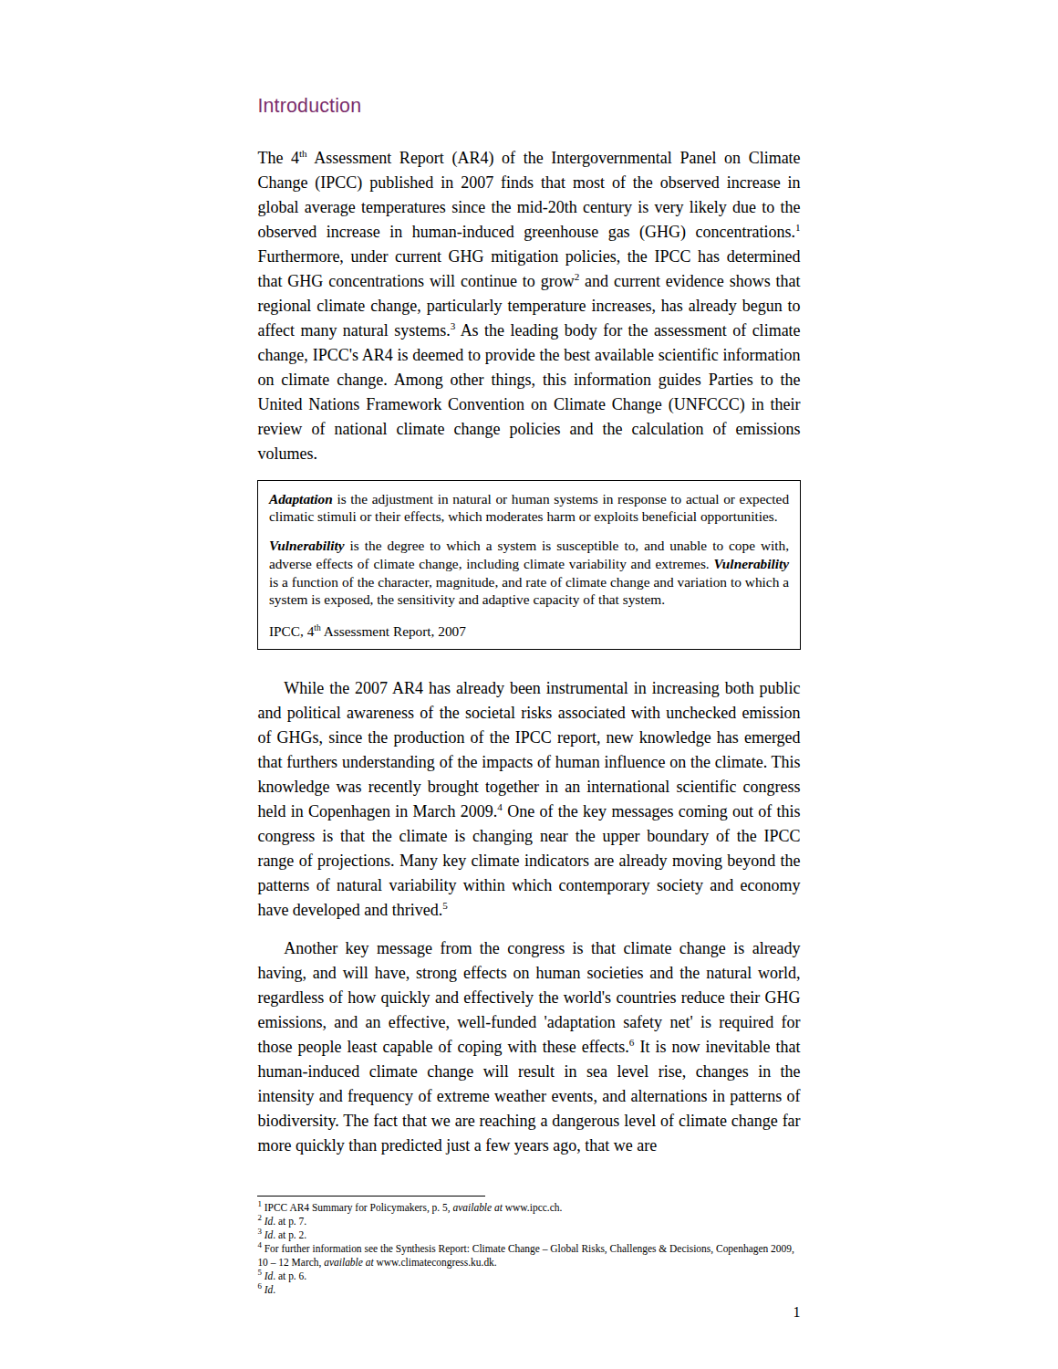Introduction
The 4th Assessment Report (AR4) of the Intergovernmental Panel on Climate Change (IPCC) published in 2007 finds that most of the observed increase in global average temperatures since the mid-20th century is very likely due to the observed increase in human-induced greenhouse gas (GHG) concentrations.1 Furthermore, under current GHG mitigation policies, the IPCC has determined that GHG concentrations will continue to grow2 and current evidence shows that regional climate change, particularly temperature increases, has already begun to affect many natural systems.3 As the leading body for the assessment of climate change, IPCC's AR4 is deemed to provide the best available scientific information on climate change. Among other things, this information guides Parties to the United Nations Framework Convention on Climate Change (UNFCCC) in their review of national climate change policies and the calculation of emissions volumes.
Adaptation is the adjustment in natural or human systems in response to actual or expected climatic stimuli or their effects, which moderates harm or exploits beneficial opportunities.
Vulnerability is the degree to which a system is susceptible to, and unable to cope with, adverse effects of climate change, including climate variability and extremes. Vulnerability is a function of the character, magnitude, and rate of climate change and variation to which a system is exposed, the sensitivity and adaptive capacity of that system.
IPCC, 4th Assessment Report, 2007
While the 2007 AR4 has already been instrumental in increasing both public and political awareness of the societal risks associated with unchecked emission of GHGs, since the production of the IPCC report, new knowledge has emerged that furthers understanding of the impacts of human influence on the climate. This knowledge was recently brought together in an international scientific congress held in Copenhagen in March 2009.4 One of the key messages coming out of this congress is that the climate is changing near the upper boundary of the IPCC range of projections. Many key climate indicators are already moving beyond the patterns of natural variability within which contemporary society and economy have developed and thrived.5
Another key message from the congress is that climate change is already having, and will have, strong effects on human societies and the natural world, regardless of how quickly and effectively the world's countries reduce their GHG emissions, and an effective, well-funded 'adaptation safety net' is required for those people least capable of coping with these effects.6 It is now inevitable that human-induced climate change will result in sea level rise, changes in the intensity and frequency of extreme weather events, and alternations in patterns of biodiversity. The fact that we are reaching a dangerous level of climate change far more quickly than predicted just a few years ago, that we are
1 IPCC AR4 Summary for Policymakers, p. 5, available at www.ipcc.ch.
2 Id. at p. 7.
3 Id. at p. 2.
4 For further information see the Synthesis Report: Climate Change – Global Risks, Challenges & Decisions, Copenhagen 2009, 10 – 12 March, available at www.climatecongress.ku.dk.
5 Id. at p. 6.
6 Id.
1